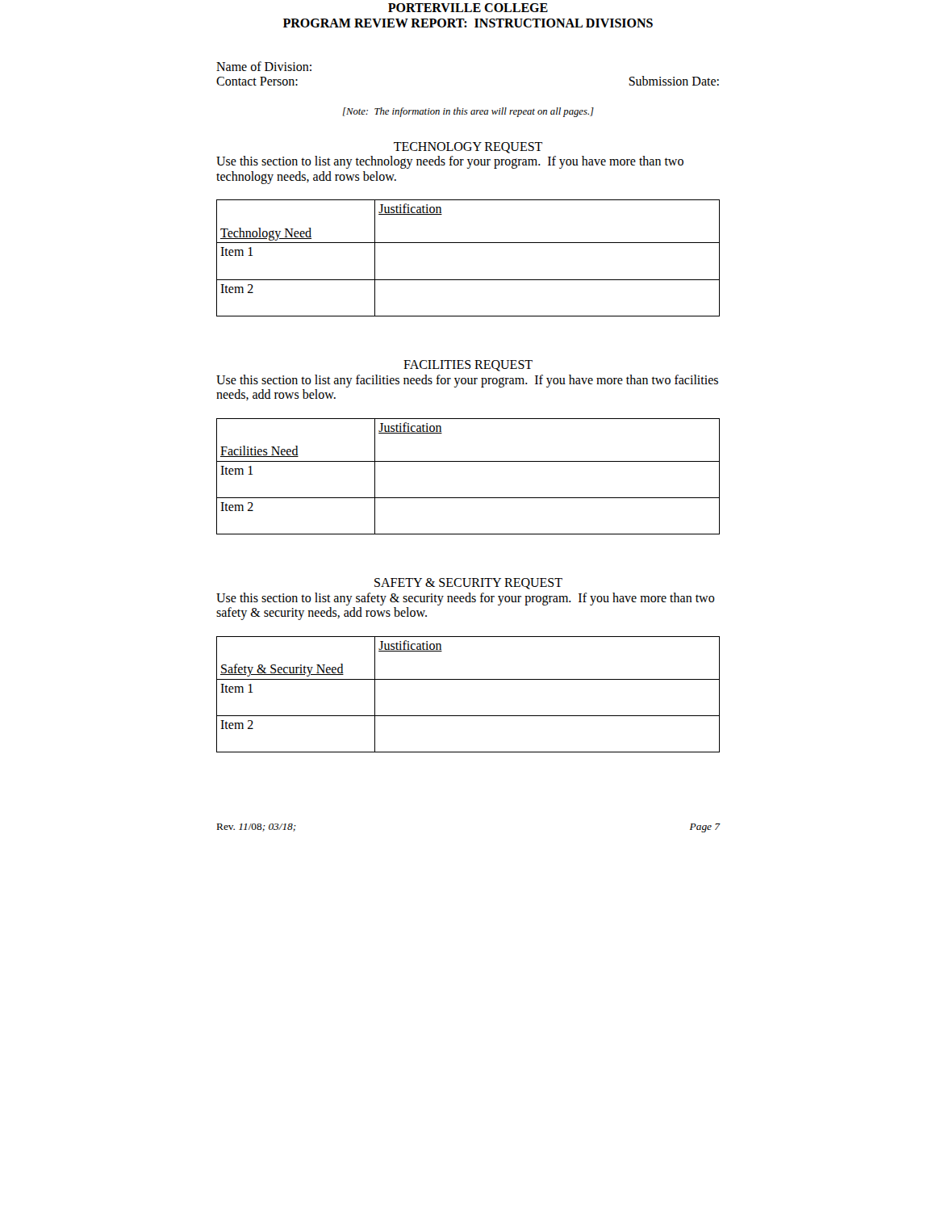PORTERVILLE COLLEGE
PROGRAM REVIEW REPORT: INSTRUCTIONAL DIVISIONS
Name of Division:
Contact Person: Submission Date:
[Note: The information in this area will repeat on all pages.]
TECHNOLOGY REQUEST
Use this section to list any technology needs for your program. If you have more than two technology needs, add rows below.
| Technology Need | Justification |
| Item 1 | |
| Item 2 | |
FACILITIES REQUEST
Use this section to list any facilities needs for your program. If you have more than two facilities needs, add rows below.
| Facilities Need | Justification |
| Item 1 | |
| Item 2 | |
SAFETY & SECURITY REQUEST
Use this section to list any safety & security needs for your program. If you have more than two safety & security needs, add rows below.
| Safety & Security Need | Justification |
| Item 1 | |
| Item 2 | |
Rev. 11/08; 03/18; Page 7